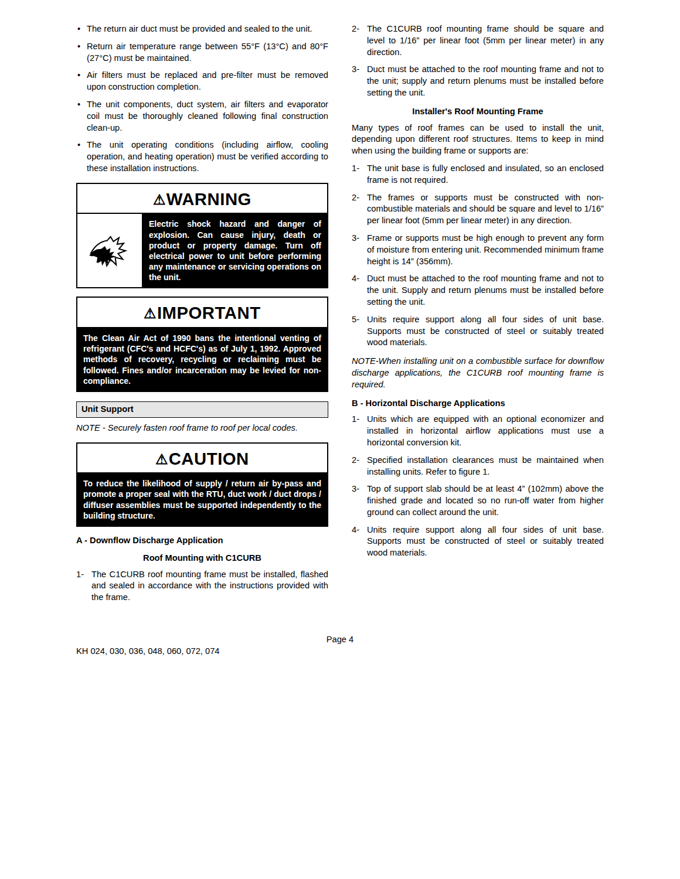The return air duct must be provided and sealed to the unit.
Return air temperature range between 55°F (13°C) and 80°F (27°C) must be maintained.
Air filters must be replaced and pre-filter must be removed upon construction completion.
The unit components, duct system, air filters and evaporator coil must be thoroughly cleaned following final construction clean-up.
The unit operating conditions (including airflow, cooling operation, and heating operation) must be verified according to these installation instructions.
⚠WARNING
Electric shock hazard and danger of explosion. Can cause injury, death or product or property damage. Turn off electrical power to unit before performing any maintenance or servicing operations on the unit.
⚠IMPORTANT
The Clean Air Act of 1990 bans the intentional venting of refrigerant (CFC's and HCFC's) as of July 1, 1992. Approved methods of recovery, recycling or reclaiming must be followed. Fines and/or incarceration may be levied for non-compliance.
Unit Support
NOTE - Securely fasten roof frame to roof per local codes.
⚠CAUTION
To reduce the likelihood of supply / return air by-pass and promote a proper seal with the RTU, duct work / duct drops / diffuser assemblies must be supported independently to the building structure.
A - Downflow Discharge Application
Roof Mounting with C1CURB
The C1CURB roof mounting frame must be installed, flashed and sealed in accordance with the instructions provided with the frame.
The C1CURB roof mounting frame should be square and level to 1/16” per linear foot (5mm per linear meter) in any direction.
Duct must be attached to the roof mounting frame and not to the unit; supply and return plenums must be installed before setting the unit.
Installer's Roof Mounting Frame
Many types of roof frames can be used to install the unit, depending upon different roof structures. Items to keep in mind when using the building frame or supports are:
The unit base is fully enclosed and insulated, so an enclosed frame is not required.
The frames or supports must be constructed with non-combustible materials and should be square and level to 1/16” per linear foot (5mm per linear meter) in any direction.
Frame or supports must be high enough to prevent any form of moisture from entering unit. Recommended minimum frame height is 14” (356mm).
Duct must be attached to the roof mounting frame and not to the unit. Supply and return plenums must be installed before setting the unit.
Units require support along all four sides of unit base. Supports must be constructed of steel or suitably treated wood materials.
NOTE-When installing unit on a combustible surface for downflow discharge applications, the C1CURB roof mounting frame is required.
B - Horizontal Discharge Applications
Units which are equipped with an optional economizer and installed in horizontal airflow applications must use a horizontal conversion kit.
Specified installation clearances must be maintained when installing units. Refer to figure 1.
Top of support slab should be at least 4” (102mm) above the finished grade and located so no run-off water from higher ground can collect around the unit.
Units require support along all four sides of unit base. Supports must be constructed of steel or suitably treated wood materials.
Page 4
KH 024, 030, 036, 048, 060, 072, 074